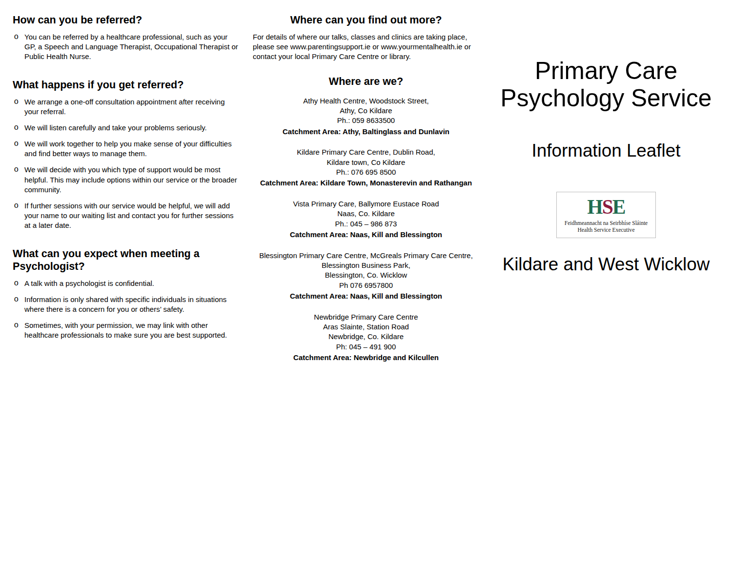How can you be referred?
You can be referred by a healthcare professional, such as your GP, a Speech and Language Therapist, Occupational Therapist or Public Health Nurse.
What happens if you get referred?
We arrange a one-off consultation appointment after receiving your referral.
We will listen carefully and take your problems seriously.
We will work together to help you make sense of your difficulties and find better ways to manage them.
We will decide with you which type of support would be most helpful. This may include options within our service or the broader community.
If further sessions with our service would be helpful, we will add your name to our waiting list and contact you for further sessions at a later date.
What can you expect when meeting a Psychologist?
A talk with a psychologist is confidential.
Information is only shared with specific individuals in situations where there is a concern for you or others’ safety.
Sometimes, with your permission, we may link with other healthcare professionals to make sure you are best supported.
Where can you find out more?
For details of where our talks, classes and clinics are taking place, please see www.parentingsupport.ie or www.yourmentalhealth.ie or contact your local Primary Care Centre or library.
Where are we?
Athy Health Centre, Woodstock Street,
Athy, Co Kildare
Ph.: 059 8633500
Catchment Area: Athy, Baltinglass and Dunlavin
Kildare Primary Care Centre, Dublin Road,
Kildare town, Co Kildare
Ph.: 076 695 8500
Catchment Area: Kildare Town, Monasterevin and Rathangan
Vista Primary Care, Ballymore Eustace Road
Naas, Co. Kildare
Ph.: 045 – 986 873
Catchment Area: Naas, Kill and Blessington
Blessington Primary Care Centre, McGreals Primary Care Centre, Blessington Business Park,
Blessington, Co. Wicklow
Ph 076 6957800
Catchment Area: Naas, Kill and Blessington
Newbridge Primary Care Centre
Aras Slainte, Station Road
Newbridge, Co. Kildare
Ph: 045 – 491 900
Catchment Area: Newbridge and Kilcullen
Primary Care Psychology Service
Information Leaflet
HSE Feidhmeannacht na Seirbhíse Sláinte
Health Service Executive
Kildare and West Wicklow